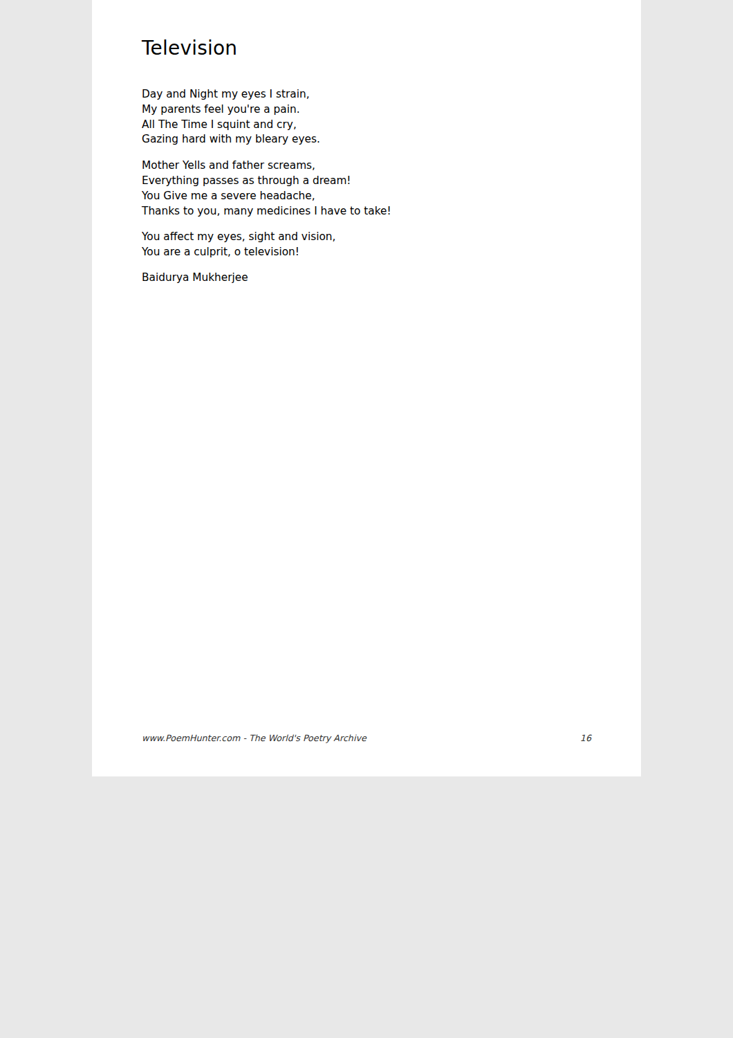Television
Day and Night my eyes I strain,
My parents feel you're a pain.
All The Time I squint and cry,
Gazing hard with my bleary eyes.
Mother Yells and father screams,
Everything passes as through a dream!
You Give me a severe headache,
Thanks to you, many medicines I have to take!
You affect my eyes, sight and vision,
You are a culprit, o television!
Baidurya Mukherjee
www.PoemHunter.com - The World's Poetry Archive 16